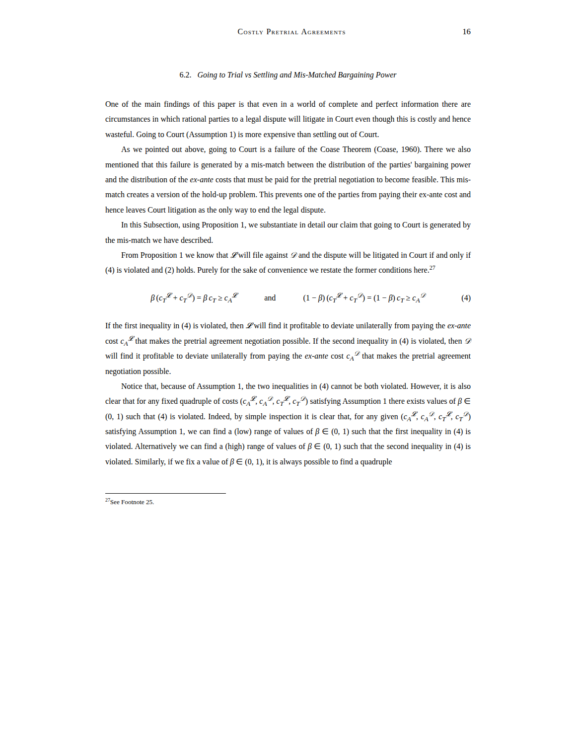Costly Pretrial Agreements 16
6.2. Going to Trial vs Settling and Mis-Matched Bargaining Power
One of the main findings of this paper is that even in a world of complete and perfect information there are circumstances in which rational parties to a legal dispute will litigate in Court even though this is costly and hence wasteful. Going to Court (Assumption 1) is more expensive than settling out of Court.
As we pointed out above, going to Court is a failure of the Coase Theorem (Coase, 1960). There we also mentioned that this failure is generated by a mis-match between the distribution of the parties' bargaining power and the distribution of the ex-ante costs that must be paid for the pretrial negotiation to become feasible. This mis-match creates a version of the hold-up problem. This prevents one of the parties from paying their ex-ante cost and hence leaves Court litigation as the only way to end the legal dispute.
In this Subsection, using Proposition 1, we substantiate in detail our claim that going to Court is generated by the mis-match we have described.
From Proposition 1 we know that 𝓛 will file against 𝒟 and the dispute will be litigated in Court if and only if (4) is violated and (2) holds. Purely for the sake of convenience we restate the former conditions here.27
β (cT𝓛 + cT𝒟) = β cT ≥ cA𝓛 and (1 − β) (cT𝓛 + cT𝒟) = (1 − β) cT ≥ cA𝒟 (4)
If the first inequality in (4) is violated, then 𝓛 will find it profitable to deviate unilaterally from paying the ex-ante cost cA𝓛 that makes the pretrial agreement negotiation possible. If the second inequality in (4) is violated, then 𝒟 will find it profitable to deviate unilaterally from paying the ex-ante cost cA𝒟 that makes the pretrial agreement negotiation possible.
Notice that, because of Assumption 1, the two inequalities in (4) cannot be both violated. However, it is also clear that for any fixed quadruple of costs (cA𝓛, cA𝒟, cT𝓛, cT𝒟) satisfying Assumption 1 there exists values of β ∈ (0, 1) such that (4) is violated. Indeed, by simple inspection it is clear that, for any given (cA𝓛, cA𝒟, cT𝓛, cT𝒟) satisfying Assumption 1, we can find a (low) range of values of β ∈ (0, 1) such that the first inequality in (4) is violated. Alternatively we can find a (high) range of values of β ∈ (0, 1) such that the second inequality in (4) is violated. Similarly, if we fix a value of β ∈ (0, 1), it is always possible to find a quadruple
27See Footnote 25.